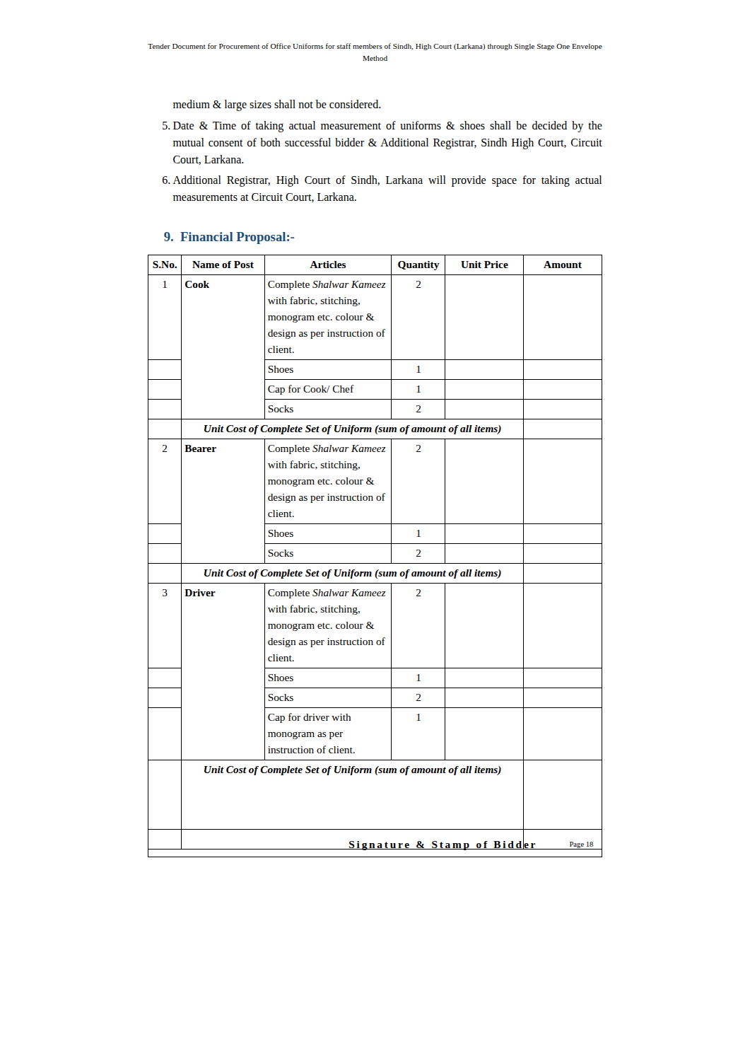Tender Document for Procurement of Office Uniforms for staff members of Sindh, High Court (Larkana) through Single Stage One Envelope Method
medium & large sizes shall not be considered.
5. Date & Time of taking actual measurement of uniforms & shoes shall be decided by the mutual consent of both successful bidder & Additional Registrar, Sindh High Court, Circuit Court, Larkana.
6. Additional Registrar, High Court of Sindh, Larkana will provide space for taking actual measurements at Circuit Court, Larkana.
9. Financial Proposal:-
| S.No. | Name of Post | Articles | Quantity | Unit Price | Amount |
| --- | --- | --- | --- | --- | --- |
| 1 | Cook | Complete Shalwar Kameez with fabric, stitching, monogram etc. colour & design as per instruction of client. | 2 | | |
| | Shoes | 1 | | |
| | Cap for Cook/ Chef | 1 | | |
| | Socks | 2 | | |
| | Unit Cost of Complete Set of Uniform (sum of amount of all items) | |
| 2 | Bearer | Complete Shalwar Kameez with fabric, stitching, monogram etc. colour & design as per instruction of client. | 2 | | |
| | Shoes | 1 | | |
| | Socks | 2 | | |
| | Unit Cost of Complete Set of Uniform (sum of amount of all items) | |
| 3 | Driver | Complete Shalwar Kameez with fabric, stitching, monogram etc. colour & design as per instruction of client. | 2 | | |
| | Shoes | 1 | | |
| | Socks | 2 | | |
| | Cap for driver with monogram as per instruction of client. | 1 | | |
| | Unit Cost of Complete Set of Uniform (sum of amount of all items) | |
Signature & Stamp of Bidder
Page 18